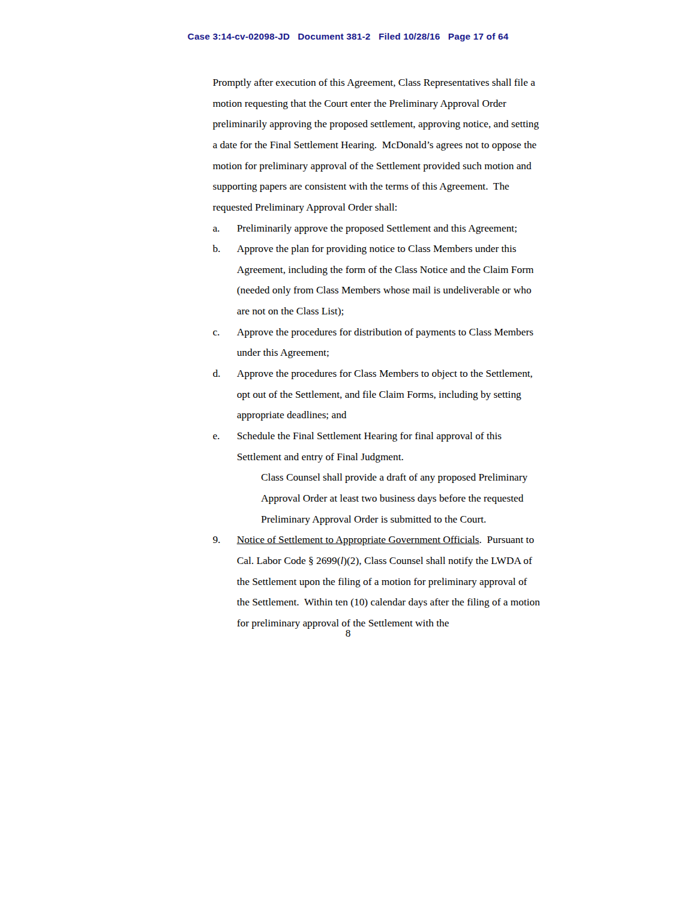Case 3:14-cv-02098-JD Document 381-2 Filed 10/28/16 Page 17 of 64
Promptly after execution of this Agreement, Class Representatives shall file a motion requesting that the Court enter the Preliminary Approval Order preliminarily approving the proposed settlement, approving notice, and setting a date for the Final Settlement Hearing. McDonald’s agrees not to oppose the motion for preliminary approval of the Settlement provided such motion and supporting papers are consistent with the terms of this Agreement. The requested Preliminary Approval Order shall:
a. Preliminarily approve the proposed Settlement and this Agreement;
b. Approve the plan for providing notice to Class Members under this Agreement, including the form of the Class Notice and the Claim Form (needed only from Class Members whose mail is undeliverable or who are not on the Class List);
c. Approve the procedures for distribution of payments to Class Members under this Agreement;
d. Approve the procedures for Class Members to object to the Settlement, opt out of the Settlement, and file Claim Forms, including by setting appropriate deadlines; and
e. Schedule the Final Settlement Hearing for final approval of this Settlement and entry of Final Judgment.
Class Counsel shall provide a draft of any proposed Preliminary Approval Order at least two business days before the requested Preliminary Approval Order is submitted to the Court.
9. Notice of Settlement to Appropriate Government Officials. Pursuant to Cal. Labor Code § 2699(l)(2), Class Counsel shall notify the LWDA of the Settlement upon the filing of a motion for preliminary approval of the Settlement. Within ten (10) calendar days after the filing of a motion for preliminary approval of the Settlement with the
8